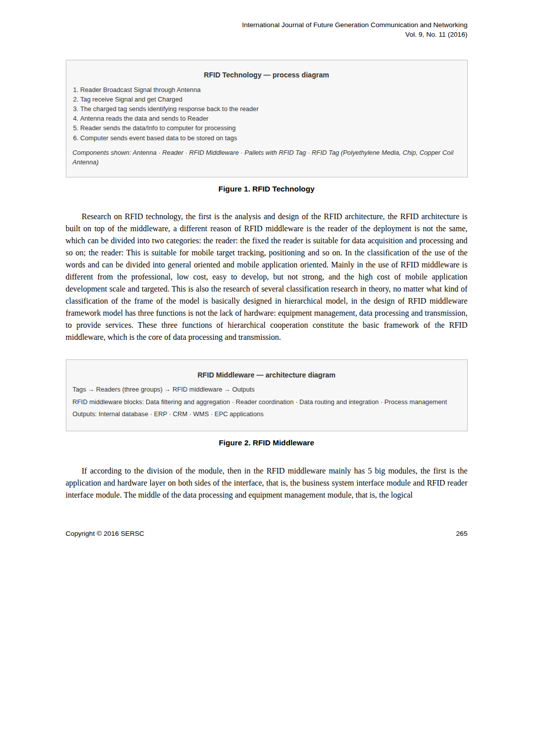International Journal of Future Generation Communication and Networking
Vol. 9, No. 11 (2016)
RFID Technology — process diagram
Reader Broadcast Signal through Antenna
Tag receive Signal and get Charged
The charged tag sends identifying response back to the reader
Antenna reads the data and sends to Reader
Reader sends the data/Info to computer for processing
Computer sends event based data to be stored on tags
Components shown: Antenna · Reader · RFID Middleware · Pallets with RFID Tag · RFID Tag (Polyethylene Media, Chip, Copper Coil Antenna)
Figure 1. RFID Technology
Research on RFID technology, the first is the analysis and design of the RFID architecture, the RFID architecture is built on top of the middleware, a different reason of RFID middleware is the reader of the deployment is not the same, which can be divided into two categories: the reader: the fixed the reader is suitable for data acquisition and processing and so on; the reader: This is suitable for mobile target tracking, positioning and so on. In the classification of the use of the words and can be divided into general oriented and mobile application oriented. Mainly in the use of RFID middleware is different from the professional, low cost, easy to develop, but not strong, and the high cost of mobile application development scale and targeted. This is also the research of several classification research in theory, no matter what kind of classification of the frame of the model is basically designed in hierarchical model, in the design of RFID middleware framework model has three functions is not the lack of hardware: equipment management, data processing and transmission, to provide services. These three functions of hierarchical cooperation constitute the basic framework of the RFID middleware, which is the core of data processing and transmission.
RFID Middleware — architecture diagram
Tags → Readers (three groups) → RFID middleware → Outputs
RFID middleware blocks: Data filtering and aggregation · Reader coordination · Data routing and integration · Process management
Outputs: Internal database · ERP · CRM · WMS · EPC applications
Figure 2. RFID Middleware
If according to the division of the module, then in the RFID middleware mainly has 5 big modules, the first is the application and hardware layer on both sides of the interface, that is, the business system interface module and RFID reader interface module. The middle of the data processing and equipment management module, that is, the logical
Copyright © 2016 SERSC 265